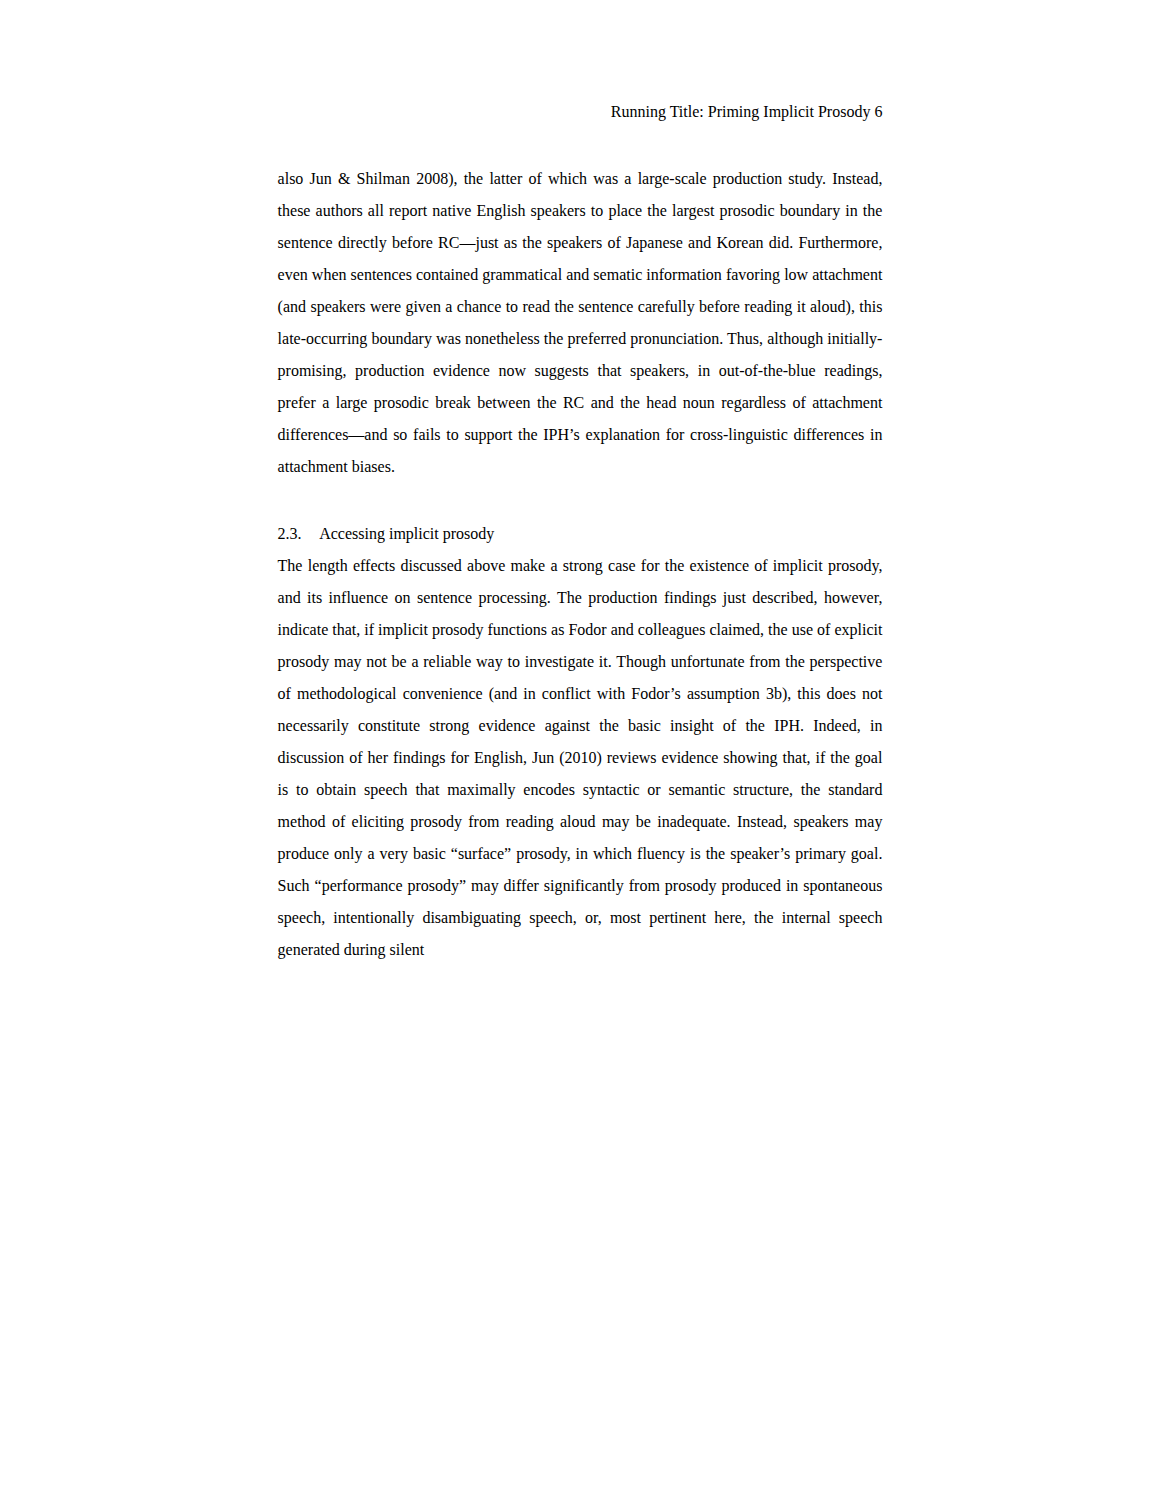Running Title: Priming Implicit Prosody 6
also Jun & Shilman 2008), the latter of which was a large-scale production study. Instead, these authors all report native English speakers to place the largest prosodic boundary in the sentence directly before RC—just as the speakers of Japanese and Korean did. Furthermore, even when sentences contained grammatical and sematic information favoring low attachment (and speakers were given a chance to read the sentence carefully before reading it aloud), this late-occurring boundary was nonetheless the preferred pronunciation. Thus, although initially-promising, production evidence now suggests that speakers, in out-of-the-blue readings, prefer a large prosodic break between the RC and the head noun regardless of attachment differences—and so fails to support the IPH’s explanation for cross-linguistic differences in attachment biases.
2.3. Accessing implicit prosody
The length effects discussed above make a strong case for the existence of implicit prosody, and its influence on sentence processing. The production findings just described, however, indicate that, if implicit prosody functions as Fodor and colleagues claimed, the use of explicit prosody may not be a reliable way to investigate it. Though unfortunate from the perspective of methodological convenience (and in conflict with Fodor’s assumption 3b), this does not necessarily constitute strong evidence against the basic insight of the IPH. Indeed, in discussion of her findings for English, Jun (2010) reviews evidence showing that, if the goal is to obtain speech that maximally encodes syntactic or semantic structure, the standard method of eliciting prosody from reading aloud may be inadequate. Instead, speakers may produce only a very basic “surface” prosody, in which fluency is the speaker’s primary goal. Such “performance prosody” may differ significantly from prosody produced in spontaneous speech, intentionally disambiguating speech, or, most pertinent here, the internal speech generated during silent